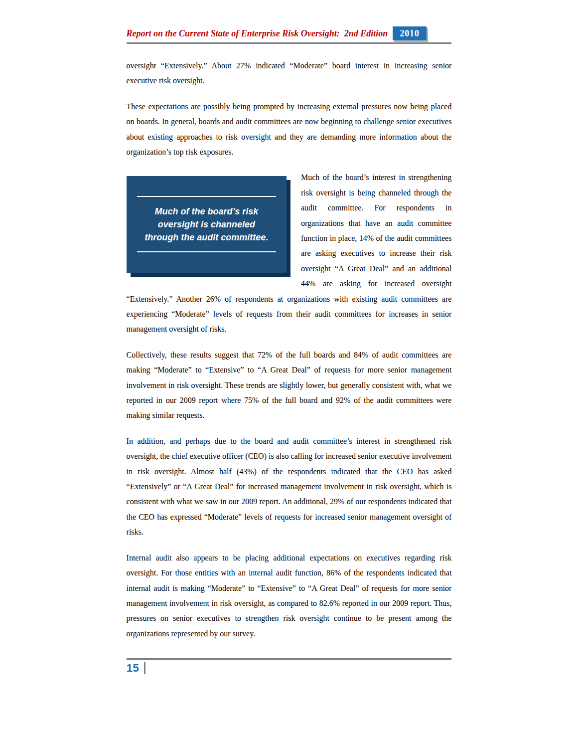Report on the Current State of Enterprise Risk Oversight: 2nd Edition
2010
oversight “Extensively.” About 27% indicated “Moderate” board interest in increasing senior executive risk oversight.
These expectations are possibly being prompted by increasing external pressures now being placed on boards. In general, boards and audit committees are now beginning to challenge senior executives about existing approaches to risk oversight and they are demanding more information about the organization’s top risk exposures.
Much of the board’s risk oversight is channeled through the audit committee.
Much of the board’s interest in strengthening risk oversight is being channeled through the audit committee. For respondents in organizations that have an audit committee function in place, 14% of the audit committees are asking executives to increase their risk oversight “A Great Deal” and an additional 44% are asking for increased oversight “Extensively.” Another 26% of respondents at organizations with existing audit committees are experiencing “Moderate” levels of requests from their audit committees for increases in senior management oversight of risks.
Collectively, these results suggest that 72% of the full boards and 84% of audit committees are making “Moderate” to “Extensive” to “A Great Deal” of requests for more senior management involvement in risk oversight. These trends are slightly lower, but generally consistent with, what we reported in our 2009 report where 75% of the full board and 92% of the audit committees were making similar requests.
In addition, and perhaps due to the board and audit committee’s interest in strengthened risk oversight, the chief executive officer (CEO) is also calling for increased senior executive involvement in risk oversight. Almost half (43%) of the respondents indicated that the CEO has asked “Extensively” or “A Great Deal” for increased management involvement in risk oversight, which is consistent with what we saw in our 2009 report. An additional, 29% of our respondents indicated that the CEO has expressed “Moderate” levels of requests for increased senior management oversight of risks.
Internal audit also appears to be placing additional expectations on executives regarding risk oversight. For those entities with an internal audit function, 86% of the respondents indicated that internal audit is making “Moderate” to “Extensive” to “A Great Deal” of requests for more senior management involvement in risk oversight, as compared to 82.6% reported in our 2009 report. Thus, pressures on senior executives to strengthen risk oversight continue to be present among the organizations represented by our survey.
15